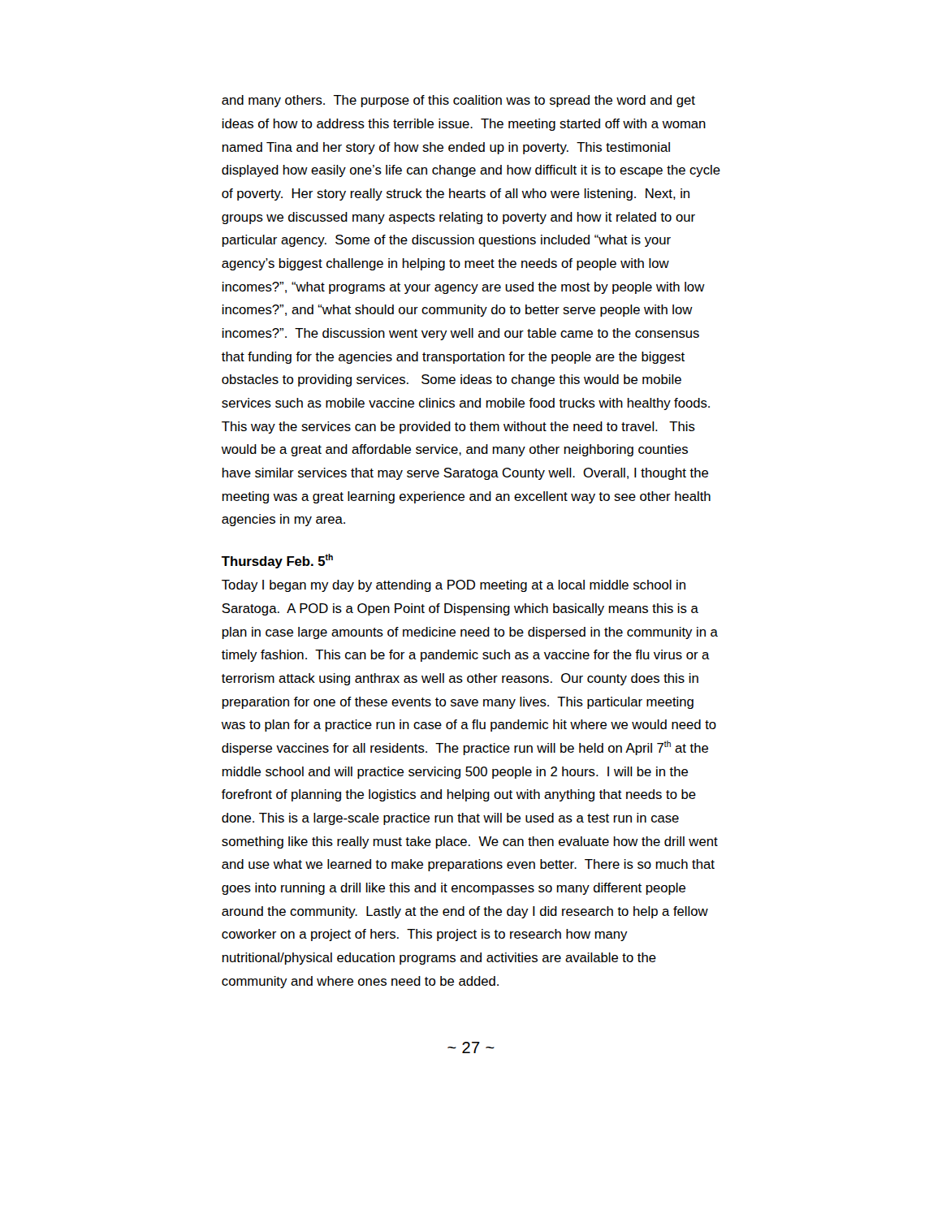and many others. The purpose of this coalition was to spread the word and get ideas of how to address this terrible issue. The meeting started off with a woman named Tina and her story of how she ended up in poverty. This testimonial displayed how easily one’s life can change and how difficult it is to escape the cycle of poverty. Her story really struck the hearts of all who were listening. Next, in groups we discussed many aspects relating to poverty and how it related to our particular agency. Some of the discussion questions included “what is your agency’s biggest challenge in helping to meet the needs of people with low incomes?”, “what programs at your agency are used the most by people with low incomes?”, and “what should our community do to better serve people with low incomes?”. The discussion went very well and our table came to the consensus that funding for the agencies and transportation for the people are the biggest obstacles to providing services. Some ideas to change this would be mobile services such as mobile vaccine clinics and mobile food trucks with healthy foods. This way the services can be provided to them without the need to travel. This would be a great and affordable service, and many other neighboring counties have similar services that may serve Saratoga County well. Overall, I thought the meeting was a great learning experience and an excellent way to see other health agencies in my area.
Thursday Feb. 5th
Today I began my day by attending a POD meeting at a local middle school in Saratoga. A POD is a Open Point of Dispensing which basically means this is a plan in case large amounts of medicine need to be dispersed in the community in a timely fashion. This can be for a pandemic such as a vaccine for the flu virus or a terrorism attack using anthrax as well as other reasons. Our county does this in preparation for one of these events to save many lives. This particular meeting was to plan for a practice run in case of a flu pandemic hit where we would need to disperse vaccines for all residents. The practice run will be held on April 7th at the middle school and will practice servicing 500 people in 2 hours. I will be in the forefront of planning the logistics and helping out with anything that needs to be done. This is a large-scale practice run that will be used as a test run in case something like this really must take place. We can then evaluate how the drill went and use what we learned to make preparations even better. There is so much that goes into running a drill like this and it encompasses so many different people around the community. Lastly at the end of the day I did research to help a fellow coworker on a project of hers. This project is to research how many nutritional/physical education programs and activities are available to the community and where ones need to be added.
~ 27 ~